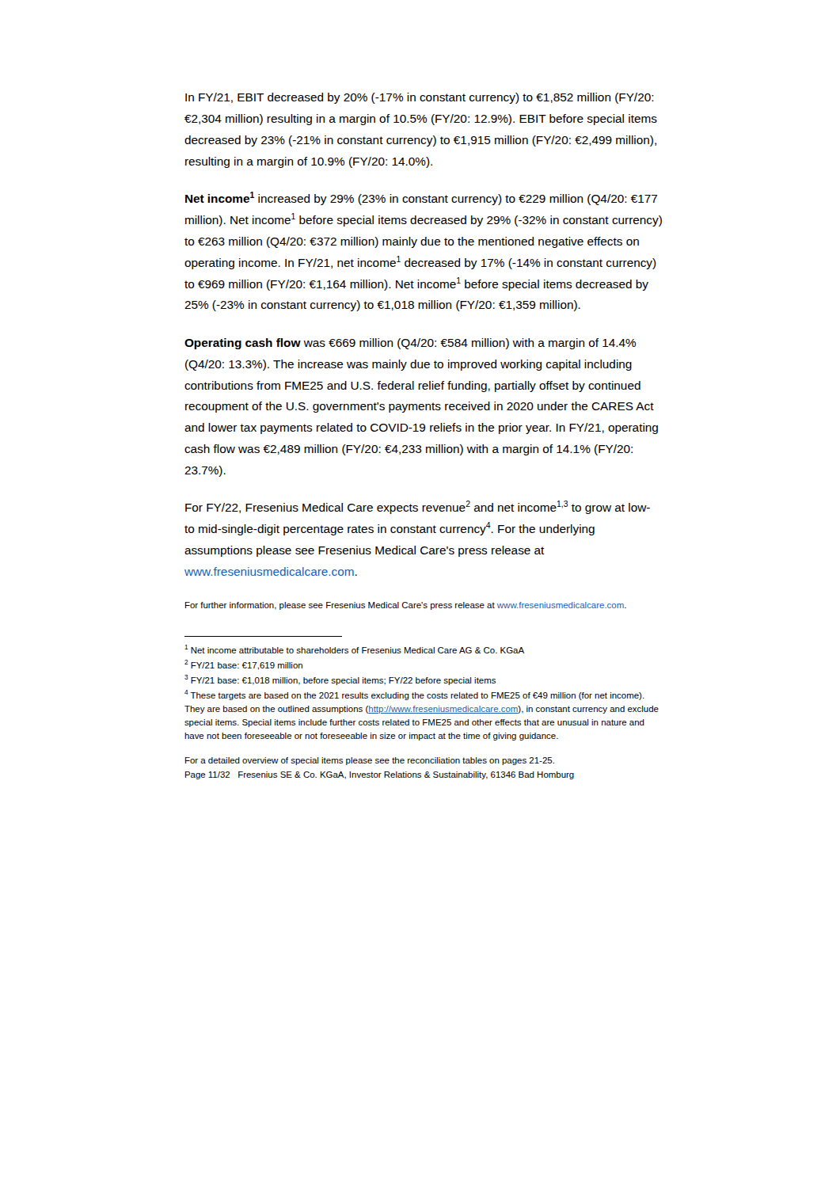In FY/21, EBIT decreased by 20% (-17% in constant currency) to €1,852 million (FY/20: €2,304 million) resulting in a margin of 10.5% (FY/20: 12.9%). EBIT before special items decreased by 23% (-21% in constant currency) to €1,915 million (FY/20: €2,499 million), resulting in a margin of 10.9% (FY/20: 14.0%).
Net income1 increased by 29% (23% in constant currency) to €229 million (Q4/20: €177 million). Net income1 before special items decreased by 29% (-32% in constant currency) to €263 million (Q4/20: €372 million) mainly due to the mentioned negative effects on operating income. In FY/21, net income1 decreased by 17% (-14% in constant currency) to €969 million (FY/20: €1,164 million). Net income1 before special items decreased by 25% (-23% in constant currency) to €1,018 million (FY/20: €1,359 million).
Operating cash flow was €669 million (Q4/20: €584 million) with a margin of 14.4% (Q4/20: 13.3%). The increase was mainly due to improved working capital including contributions from FME25 and U.S. federal relief funding, partially offset by continued recoupment of the U.S. government's payments received in 2020 under the CARES Act and lower tax payments related to COVID-19 reliefs in the prior year. In FY/21, operating cash flow was €2,489 million (FY/20: €4,233 million) with a margin of 14.1% (FY/20: 23.7%).
For FY/22, Fresenius Medical Care expects revenue2 and net income1,3 to grow at low- to mid-single-digit percentage rates in constant currency4. For the underlying assumptions please see Fresenius Medical Care's press release at www.freseniusmedicalcare.com.
For further information, please see Fresenius Medical Care's press release at www.freseniusmedicalcare.com.
1 Net income attributable to shareholders of Fresenius Medical Care AG & Co. KGaA
2 FY/21 base: €17,619 million
3 FY/21 base: €1,018 million, before special items; FY/22 before special items
4 These targets are based on the 2021 results excluding the costs related to FME25 of €49 million (for net income). They are based on the outlined assumptions (http://www.freseniusmedicalcare.com), in constant currency and exclude special items. Special items include further costs related to FME25 and other effects that are unusual in nature and have not been foreseeable or not foreseeable in size or impact at the time of giving guidance.
For a detailed overview of special items please see the reconciliation tables on pages 21-25.
Page 11/32 Fresenius SE & Co. KGaA, Investor Relations & Sustainability, 61346 Bad Homburg